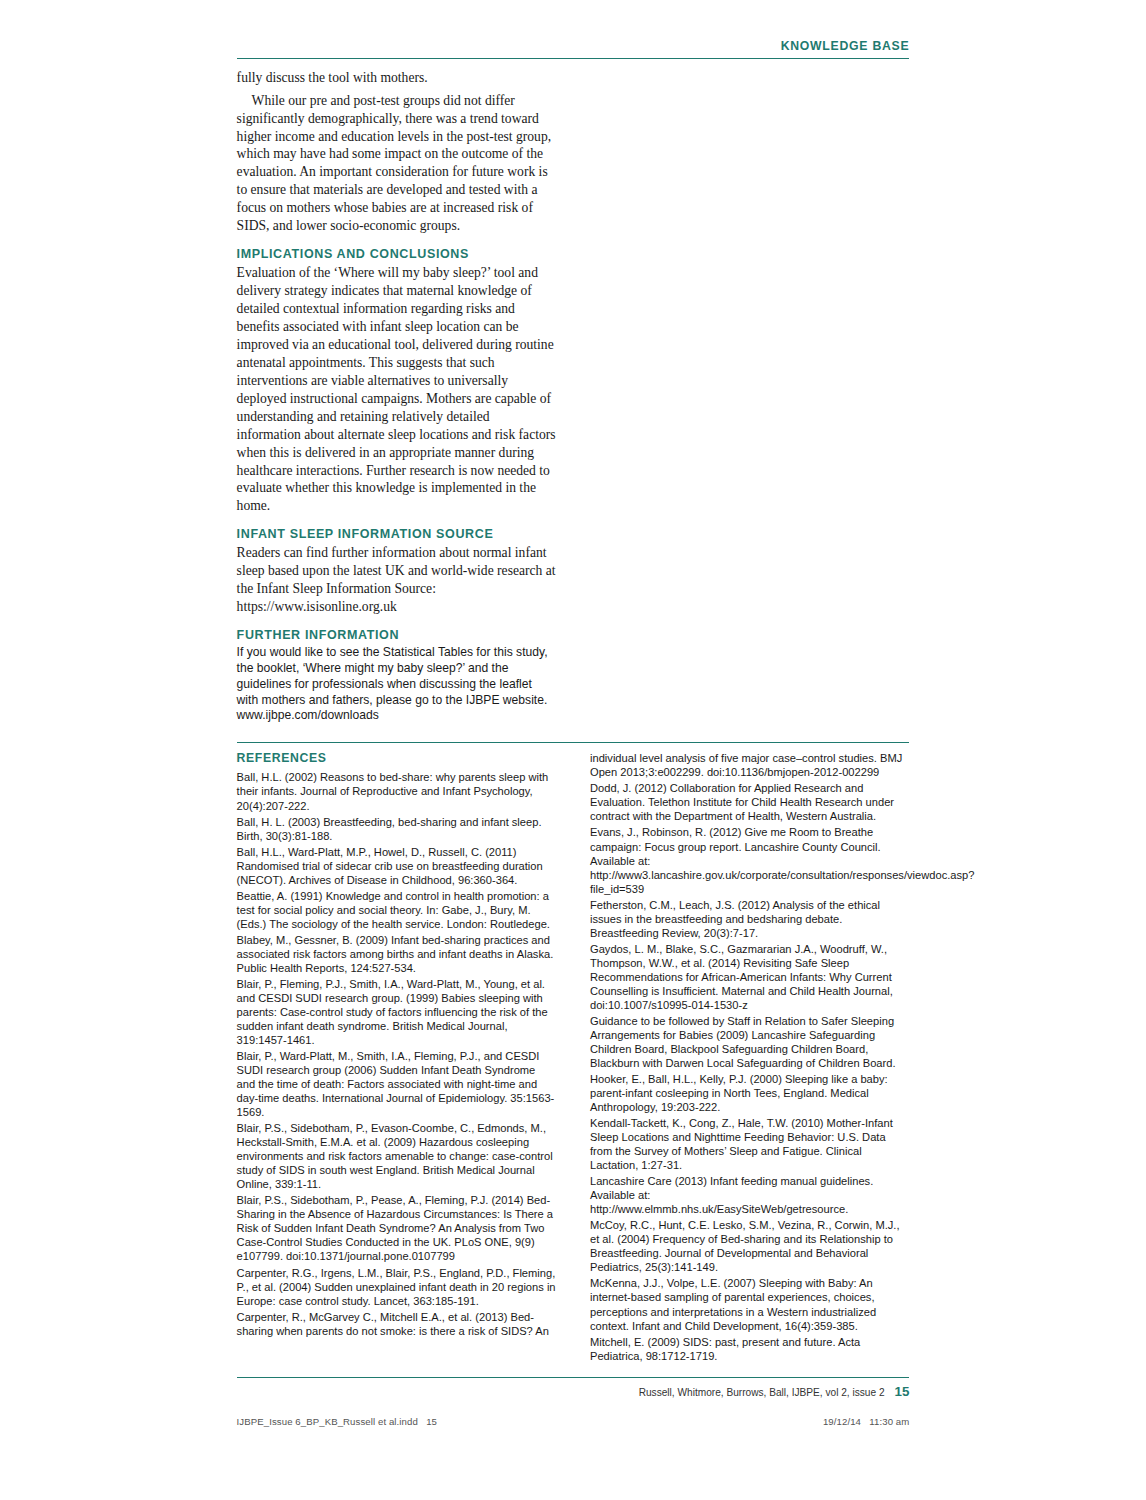Knowledge Base
fully discuss the tool with mothers.
While our pre and post-test groups did not differ significantly demographically, there was a trend toward higher income and education levels in the post-test group, which may have had some impact on the outcome of the evaluation. An important consideration for future work is to ensure that materials are developed and tested with a focus on mothers whose babies are at increased risk of SIDS, and lower socio-economic groups.
Implications and Conclusions
Evaluation of the ‘Where will my baby sleep?’ tool and delivery strategy indicates that maternal knowledge of detailed contextual information regarding risks and benefits associated with infant sleep location can be improved via an educational tool, delivered during routine antenatal appointments. This suggests that such interventions are viable alternatives to universally deployed instructional campaigns. Mothers are capable of understanding and retaining relatively detailed information about alternate sleep locations and risk factors when this is delivered in an appropriate manner during healthcare interactions. Further research is now needed to evaluate whether this knowledge is implemented in the home.
Infant Sleep Information Source
Readers can find further information about normal infant sleep based upon the latest UK and world-wide research at the Infant Sleep Information Source: https://www.isisonline.org.uk
Further Information
If you would like to see the Statistical Tables for this study, the booklet, ‘Where might my baby sleep?’ and the guidelines for professionals when discussing the leaflet with mothers and fathers, please go to the IJBPE website. www.ijbpe.com/downloads
References
Ball, H.L. (2002) Reasons to bed-share: why parents sleep with their infants. Journal of Reproductive and Infant Psychology, 20(4):207-222.
Ball, H. L. (2003) Breastfeeding, bed-sharing and infant sleep. Birth, 30(3):81-188.
Ball, H.L., Ward-Platt, M.P., Howel, D., Russell, C. (2011) Randomised trial of sidecar crib use on breastfeeding duration (NECOT). Archives of Disease in Childhood, 96:360-364.
Beattie, A. (1991) Knowledge and control in health promotion: a test for social policy and social theory. In: Gabe, J., Bury, M. (Eds.) The sociology of the health service. London: Routledege.
Blabey, M., Gessner, B. (2009) Infant bed-sharing practices and associated risk factors among births and infant deaths in Alaska. Public Health Reports, 124:527-534.
Blair, P., Fleming, P.J., Smith, I.A., Ward-Platt, M., Young, et al. and CESDI SUDI research group. (1999) Babies sleeping with parents: Case-control study of factors influencing the risk of the sudden infant death syndrome. British Medical Journal, 319:1457-1461.
Blair, P., Ward-Platt, M., Smith, I.A., Fleming, P.J., and CESDI SUDI research group (2006) Sudden Infant Death Syndrome and the time of death: Factors associated with night-time and day-time deaths. International Journal of Epidemiology. 35:1563-1569.
Blair, P.S., Sidebotham, P., Evason-Coombe, C., Edmonds, M., Heckstall-Smith, E.M.A. et al. (2009) Hazardous cosleeping environments and risk factors amenable to change: case-control study of SIDS in south west England. British Medical Journal Online, 339:1-11.
Blair, P.S., Sidebotham, P., Pease, A., Fleming, P.J. (2014) Bed-Sharing in the Absence of Hazardous Circumstances: Is There a Risk of Sudden Infant Death Syndrome? An Analysis from Two Case-Control Studies Conducted in the UK. PLoS ONE, 9(9) e107799. doi:10.1371/journal.pone.0107799
Carpenter, R.G., Irgens, L.M., Blair, P.S., England, P.D., Fleming, P., et al. (2004) Sudden unexplained infant death in 20 regions in Europe: case control study. Lancet, 363:185-191.
Carpenter, R., McGarvey C., Mitchell E.A., et al. (2013) Bed-sharing when parents do not smoke: is there a risk of SIDS? An individual level analysis of five major case–control studies. BMJ Open 2013;3:e002299. doi:10.1136/bmjopen-2012-002299
Dodd, J. (2012) Collaboration for Applied Research and Evaluation. Telethon Institute for Child Health Research under contract with the Department of Health, Western Australia.
Evans, J., Robinson, R. (2012) Give me Room to Breathe campaign: Focus group report. Lancashire County Council. Available at: http://www3.lancashire.gov.uk/corporate/consultation/responses/viewdoc.asp?file_id=539
Fetherston, C.M., Leach, J.S. (2012) Analysis of the ethical issues in the breastfeeding and bedsharing debate. Breastfeeding Review, 20(3):7-17.
Gaydos, L. M., Blake, S.C., Gazmararian J.A., Woodruff, W., Thompson, W.W., et al. (2014) Revisiting Safe Sleep Recommendations for African-American Infants: Why Current Counselling is Insufficient. Maternal and Child Health Journal, doi:10.1007/s10995-014-1530-z
Guidance to be followed by Staff in Relation to Safer Sleeping Arrangements for Babies (2009) Lancashire Safeguarding Children Board, Blackpool Safeguarding Children Board, Blackburn with Darwen Local Safeguarding of Children Board.
Hooker, E., Ball, H.L., Kelly, P.J. (2000) Sleeping like a baby: parent-infant cosleeping in North Tees, England. Medical Anthropology, 19:203-222.
Kendall-Tackett, K., Cong, Z., Hale, T.W. (2010) Mother-Infant Sleep Locations and Nighttime Feeding Behavior: U.S. Data from the Survey of Mothers’ Sleep and Fatigue. Clinical Lactation, 1:27-31.
Lancashire Care (2013) Infant feeding manual guidelines. Available at: http://www.elmmb.nhs.uk/EasySiteWeb/getresource.
McCoy, R.C., Hunt, C.E. Lesko, S.M., Vezina, R., Corwin, M.J., et al. (2004) Frequency of Bed-sharing and its Relationship to Breastfeeding. Journal of Developmental and Behavioral Pediatrics, 25(3):141-149.
McKenna, J.J., Volpe, L.E. (2007) Sleeping with Baby: An internet-based sampling of parental experiences, choices, perceptions and interpretations in a Western industrialized context. Infant and Child Development, 16(4):359-385.
Mitchell, E. (2009) SIDS: past, present and future. Acta Pediatrica, 98:1712-1719.
Russell, Whitmore, Burrows, Ball, IJBPE, vol 2, issue 2 15
IJBPE_Issue 6_BP_KB_Russell et al.indd 15 19/12/14 11:30 am